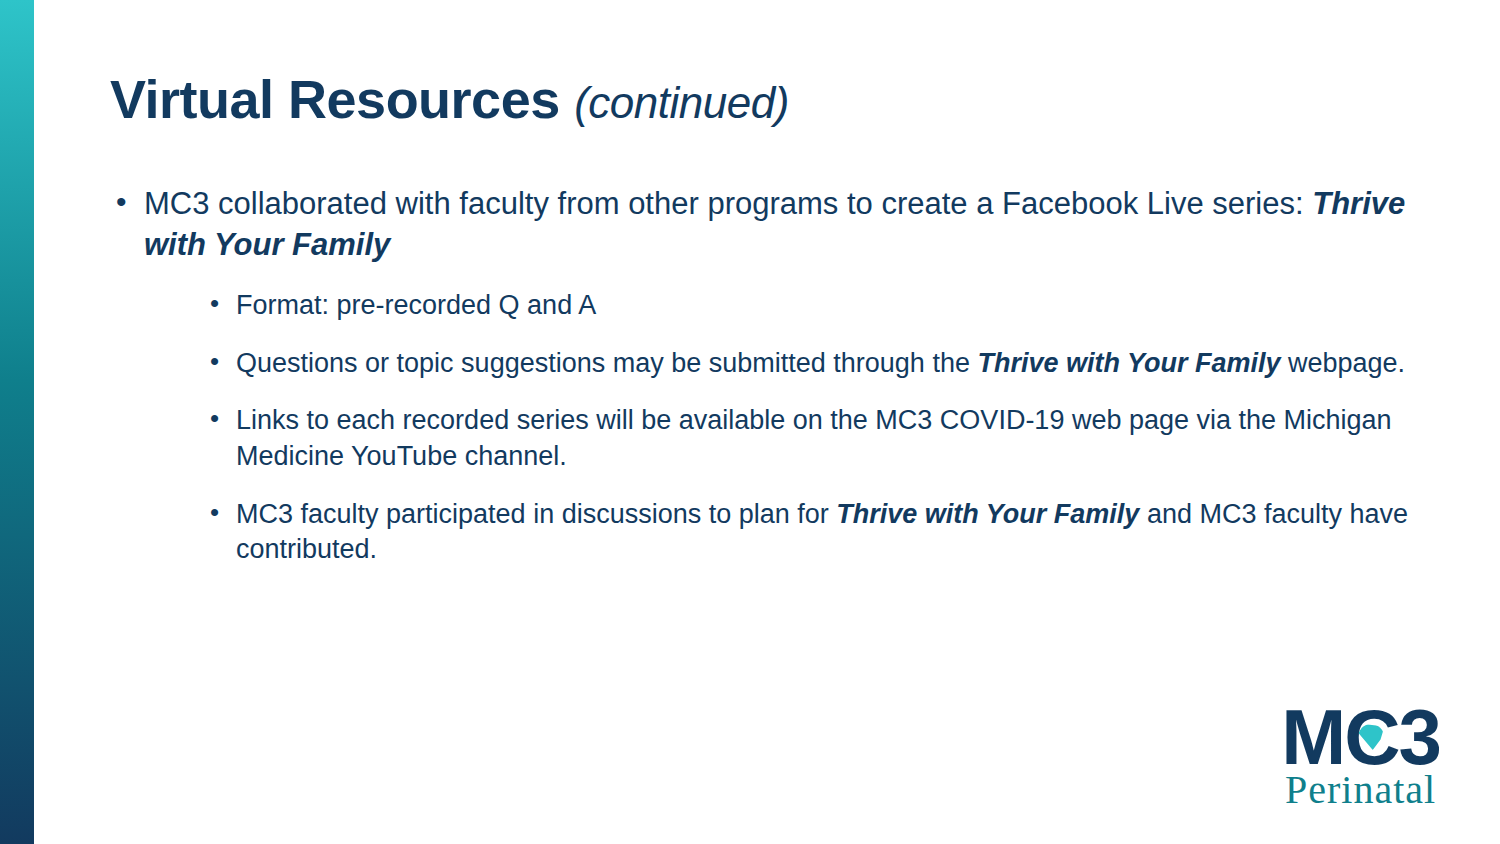Virtual Resources (continued)
MC3 collaborated with faculty from other programs to create a Facebook Live series: Thrive with Your Family
Format: pre-recorded Q and A
Questions or topic suggestions may be submitted through the Thrive with Your Family webpage.
Links to each recorded series will be available on the MC3 COVID-19 web page via the Michigan Medicine YouTube channel.
MC3 faculty participated in discussions to plan for Thrive with Your Family and MC3 faculty have contributed.
MC3
Perinatal